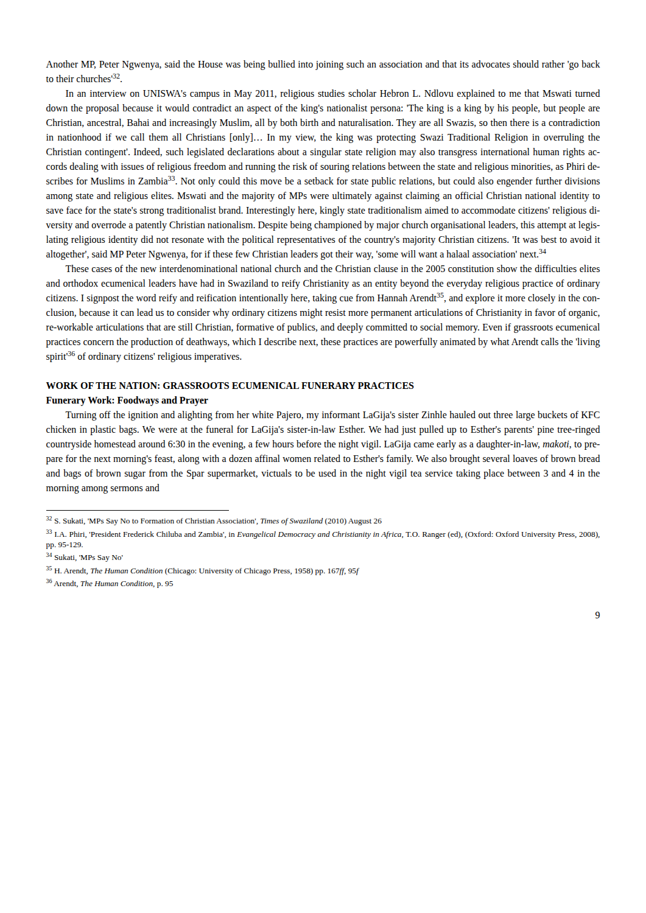Another MP, Peter Ngwenya, said the House was being bullied into joining such an association and that its advocates should rather 'go back to their churches'32.
In an interview on UNISWA's campus in May 2011, religious studies scholar Hebron L. Ndlovu explained to me that Mswati turned down the proposal because it would contradict an aspect of the king's nationalist persona: 'The king is a king by his people, but people are Christian, ancestral, Bahai and increasingly Muslim, all by both birth and naturalisation. They are all Swazis, so then there is a contradiction in nationhood if we call them all Christians [only]… In my view, the king was protecting Swazi Traditional Religion in overruling the Christian contingent'. Indeed, such legislated declarations about a singular state religion may also transgress international human rights accords dealing with issues of religious freedom and running the risk of souring relations between the state and religious minorities, as Phiri describes for Muslims in Zambia33. Not only could this move be a setback for state public relations, but could also engender further divisions among state and religious elites. Mswati and the majority of MPs were ultimately against claiming an official Christian national identity to save face for the state's strong traditionalist brand. Interestingly here, kingly state traditionalism aimed to accommodate citizens' religious diversity and overrode a patently Christian nationalism. Despite being championed by major church organisational leaders, this attempt at legislating religious identity did not resonate with the political representatives of the country's majority Christian citizens. 'It was best to avoid it altogether', said MP Peter Ngwenya, for if these few Christian leaders got their way, 'some will want a halaal association' next.34
These cases of the new interdenominational national church and the Christian clause in the 2005 constitution show the difficulties elites and orthodox ecumenical leaders have had in Swaziland to reify Christianity as an entity beyond the everyday religious practice of ordinary citizens. I signpost the word reify and reification intentionally here, taking cue from Hannah Arendt35, and explore it more closely in the conclusion, because it can lead us to consider why ordinary citizens might resist more permanent articulations of Christianity in favor of organic, re-workable articulations that are still Christian, formative of publics, and deeply committed to social memory. Even if grassroots ecumenical practices concern the production of deathways, which I describe next, these practices are powerfully animated by what Arendt calls the 'living spirit'36 of ordinary citizens' religious imperatives.
Work of the Nation: Grassroots Ecumenical Funerary Practices
Funerary Work: Foodways and Prayer
Turning off the ignition and alighting from her white Pajero, my informant LaGija's sister Zinhle hauled out three large buckets of KFC chicken in plastic bags. We were at the funeral for LaGija's sister-in-law Esther. We had just pulled up to Esther's parents' pine tree-ringed countryside homestead around 6:30 in the evening, a few hours before the night vigil. LaGija came early as a daughter-in-law, makoti, to prepare for the next morning's feast, along with a dozen affinal women related to Esther's family. We also brought several loaves of brown bread and bags of brown sugar from the Spar supermarket, victuals to be used in the night vigil tea service taking place between 3 and 4 in the morning among sermons and
32 S. Sukati, 'MPs Say No to Formation of Christian Association', Times of Swaziland (2010) August 26
33 I.A. Phiri, 'President Frederick Chiluba and Zambia', in Evangelical Democracy and Christianity in Africa, T.O. Ranger (ed), (Oxford: Oxford University Press, 2008), pp. 95-129.
34 Sukati, 'MPs Say No'
35 H. Arendt, The Human Condition (Chicago: University of Chicago Press, 1958) pp. 167ff, 95f
36 Arendt, The Human Condition, p. 95
9